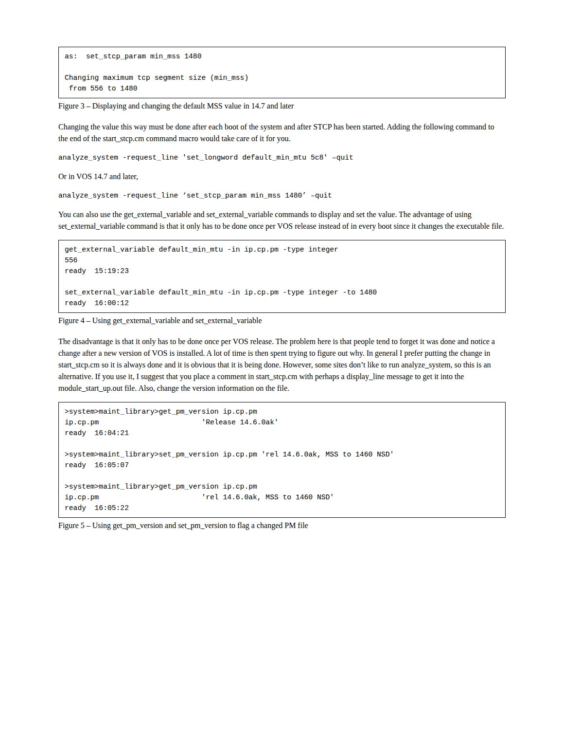as:  set_stcp_param min_mss 1480

Changing maximum tcp segment size (min_mss)
 from 556 to 1480
Figure 3 – Displaying and changing the default MSS value in 14.7 and later
Changing the value this way must be done after each boot of the system and after STCP has been started. Adding the following command to the end of the start_stcp.cm command macro would take care of it for you.
analyze_system -request_line 'set_longword default_min_mtu 5c8' –quit
Or in VOS 14.7 and later,
analyze_system -request_line ‘set_stcp_param min_mss 1480’ –quit
You can also use the get_external_variable and set_external_variable commands to display and set the value. The advantage of using set_external_variable command is that it only has to be done once per VOS release instead of in every boot since it changes the executable file.
get_external_variable default_min_mtu -in ip.cp.pm -type integer
556
ready  15:19:23

set_external_variable default_min_mtu -in ip.cp.pm -type integer -to 1480
ready  16:00:12
Figure 4 – Using get_external_variable and set_external_variable
The disadvantage is that it only has to be done once per VOS release. The problem here is that people tend to forget it was done and notice a change after a new version of VOS is installed. A lot of time is then spent trying to figure out why. In general I prefer putting the change in start_stcp.cm so it is always done and it is obvious that it is being done. However, some sites don’t like to run analyze_system, so this is an alternative. If you use it, I suggest that you place a comment in start_stcp.cm with perhaps a display_line message to get it into the module_start_up.out file. Also, change the version information on the file.
>system>maint_library>get_pm_version ip.cp.pm
ip.cp.pm                        'Release 14.6.0ak'
ready  16:04:21

>system>maint_library>set_pm_version ip.cp.pm 'rel 14.6.0ak, MSS to 1460 NSD'
ready  16:05:07

>system>maint_library>get_pm_version ip.cp.pm
ip.cp.pm                        'rel 14.6.0ak, MSS to 1460 NSD'
ready  16:05:22
Figure 5 – Using get_pm_version and set_pm_version to flag a changed PM file